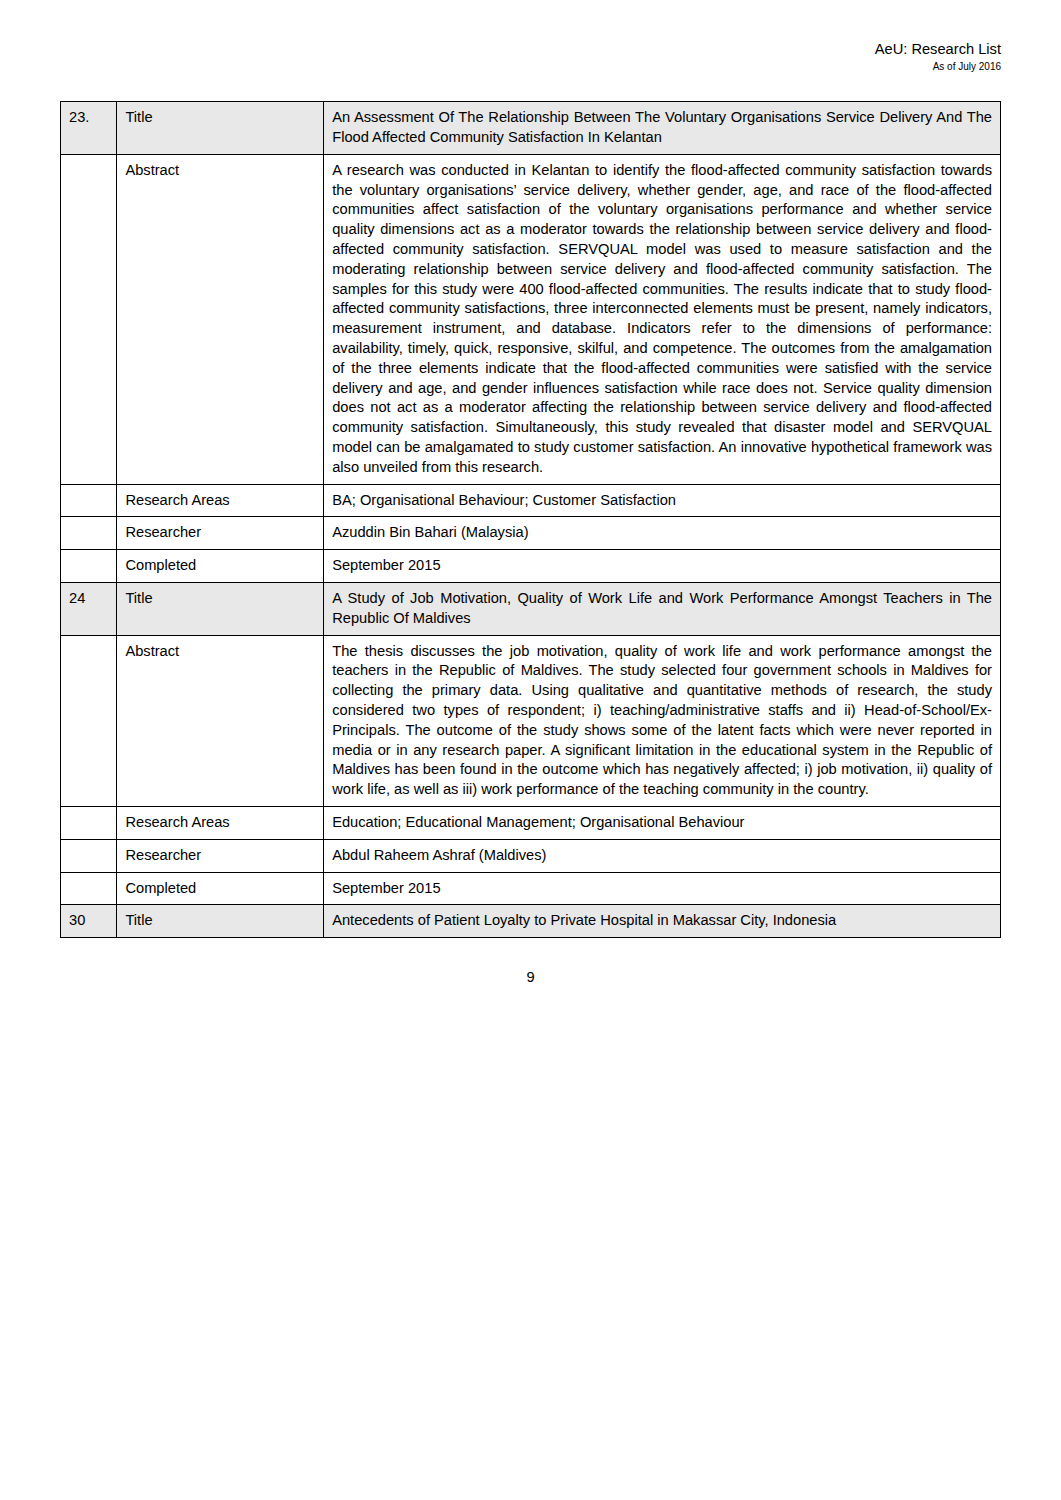AeU: Research List
As of July 2016
| 23. | Title | An Assessment Of The Relationship Between The Voluntary Organisations Service Delivery And The Flood Affected Community Satisfaction In Kelantan |
| | Abstract | A research was conducted in Kelantan to identify the flood-affected community satisfaction towards the voluntary organisations’ service delivery, whether gender, age, and race of the flood-affected communities affect satisfaction of the voluntary organisations performance and whether service quality dimensions act as a moderator towards the relationship between service delivery and flood-affected community satisfaction. SERVQUAL model was used to measure satisfaction and the moderating relationship between service delivery and flood-affected community satisfaction. The samples for this study were 400 flood-affected communities. The results indicate that to study flood-affected community satisfactions, three interconnected elements must be present, namely indicators, measurement instrument, and database. Indicators refer to the dimensions of performance: availability, timely, quick, responsive, skilful, and competence. The outcomes from the amalgamation of the three elements indicate that the flood-affected communities were satisfied with the service delivery and age, and gender influences satisfaction while race does not. Service quality dimension does not act as a moderator affecting the relationship between service delivery and flood-affected community satisfaction. Simultaneously, this study revealed that disaster model and SERVQUAL model can be amalgamated to study customer satisfaction. An innovative hypothetical framework was also unveiled from this research. |
| | Research Areas | BA; Organisational Behaviour; Customer Satisfaction |
| | Researcher | Azuddin Bin Bahari (Malaysia) |
| | Completed | September 2015 |
| 24 | Title | A Study of Job Motivation, Quality of Work Life and Work Performance Amongst Teachers in The Republic Of Maldives |
| | Abstract | The thesis discusses the job motivation, quality of work life and work performance amongst the teachers in the Republic of Maldives. The study selected four government schools in Maldives for collecting the primary data. Using qualitative and quantitative methods of research, the study considered two types of respondent; i) teaching/administrative staffs and ii) Head-of-School/Ex-Principals. The outcome of the study shows some of the latent facts which were never reported in media or in any research paper. A significant limitation in the educational system in the Republic of Maldives has been found in the outcome which has negatively affected; i) job motivation, ii) quality of work life, as well as iii) work performance of the teaching community in the country. |
| | Research Areas | Education; Educational Management; Organisational Behaviour |
| | Researcher | Abdul Raheem Ashraf (Maldives) |
| | Completed | September 2015 |
| 30 | Title | Antecedents of Patient Loyalty to Private Hospital in Makassar City, Indonesia |
9